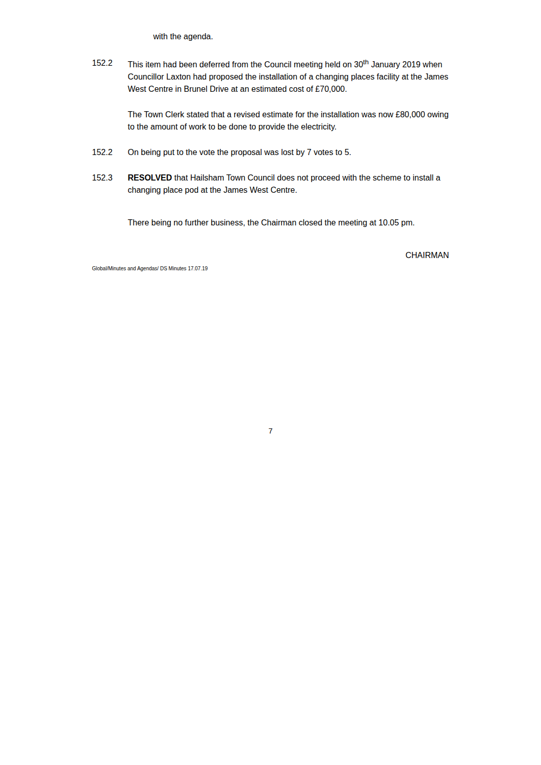with the agenda.
152.2
This item had been deferred from the Council meeting held on 30th January 2019 when Councillor Laxton had proposed the installation of a changing places facility at the James West Centre in Brunel Drive at an estimated cost of £70,000.
The Town Clerk stated that a revised estimate for the installation was now £80,000 owing to the amount of work to be done to provide the electricity.
152.2
On being put to the vote the proposal was lost by 7 votes to 5.
152.3
RESOLVED that Hailsham Town Council does not proceed with the scheme to install a changing place pod at the James West Centre.
There being no further business, the Chairman closed the meeting at 10.05 pm.
CHAIRMAN
Global/Minutes and Agendas/ DS Minutes 17.07.19
7